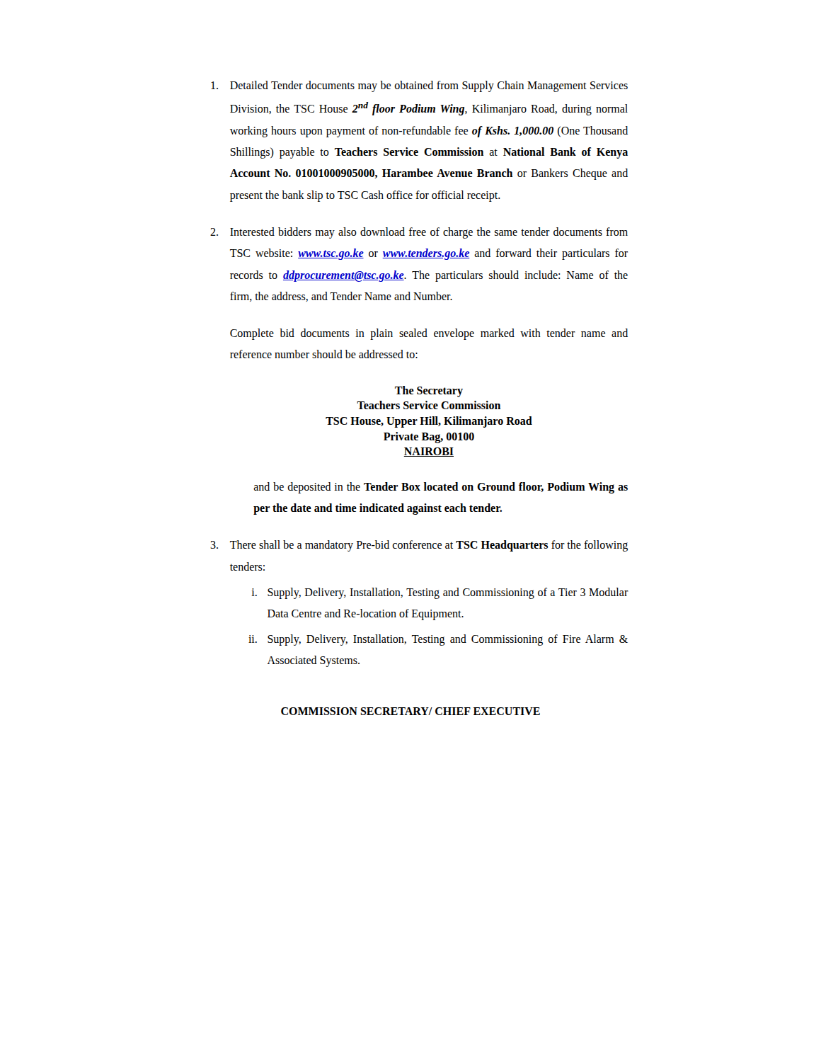Detailed Tender documents may be obtained from Supply Chain Management Services Division, the TSC House 2nd floor Podium Wing, Kilimanjaro Road, during normal working hours upon payment of non-refundable fee of Kshs. 1,000.00 (One Thousand Shillings) payable to Teachers Service Commission at National Bank of Kenya Account No. 01001000905000, Harambee Avenue Branch or Bankers Cheque and present the bank slip to TSC Cash office for official receipt.
Interested bidders may also download free of charge the same tender documents from TSC website: www.tsc.go.ke or www.tenders.go.ke and forward their particulars for records to ddprocurement@tsc.go.ke. The particulars should include: Name of the firm, the address, and Tender Name and Number.
Complete bid documents in plain sealed envelope marked with tender name and reference number should be addressed to:
The Secretary
Teachers Service Commission
TSC House, Upper Hill, Kilimanjaro Road
Private Bag, 00100
NAIROBI
and be deposited in the Tender Box located on Ground floor, Podium Wing as per the date and time indicated against each tender.
There shall be a mandatory Pre-bid conference at TSC Headquarters for the following tenders:
Supply, Delivery, Installation, Testing and Commissioning of a Tier 3 Modular Data Centre and Re-location of Equipment.
Supply, Delivery, Installation, Testing and Commissioning of Fire Alarm & Associated Systems.
COMMISSION SECRETARY/ CHIEF EXECUTIVE